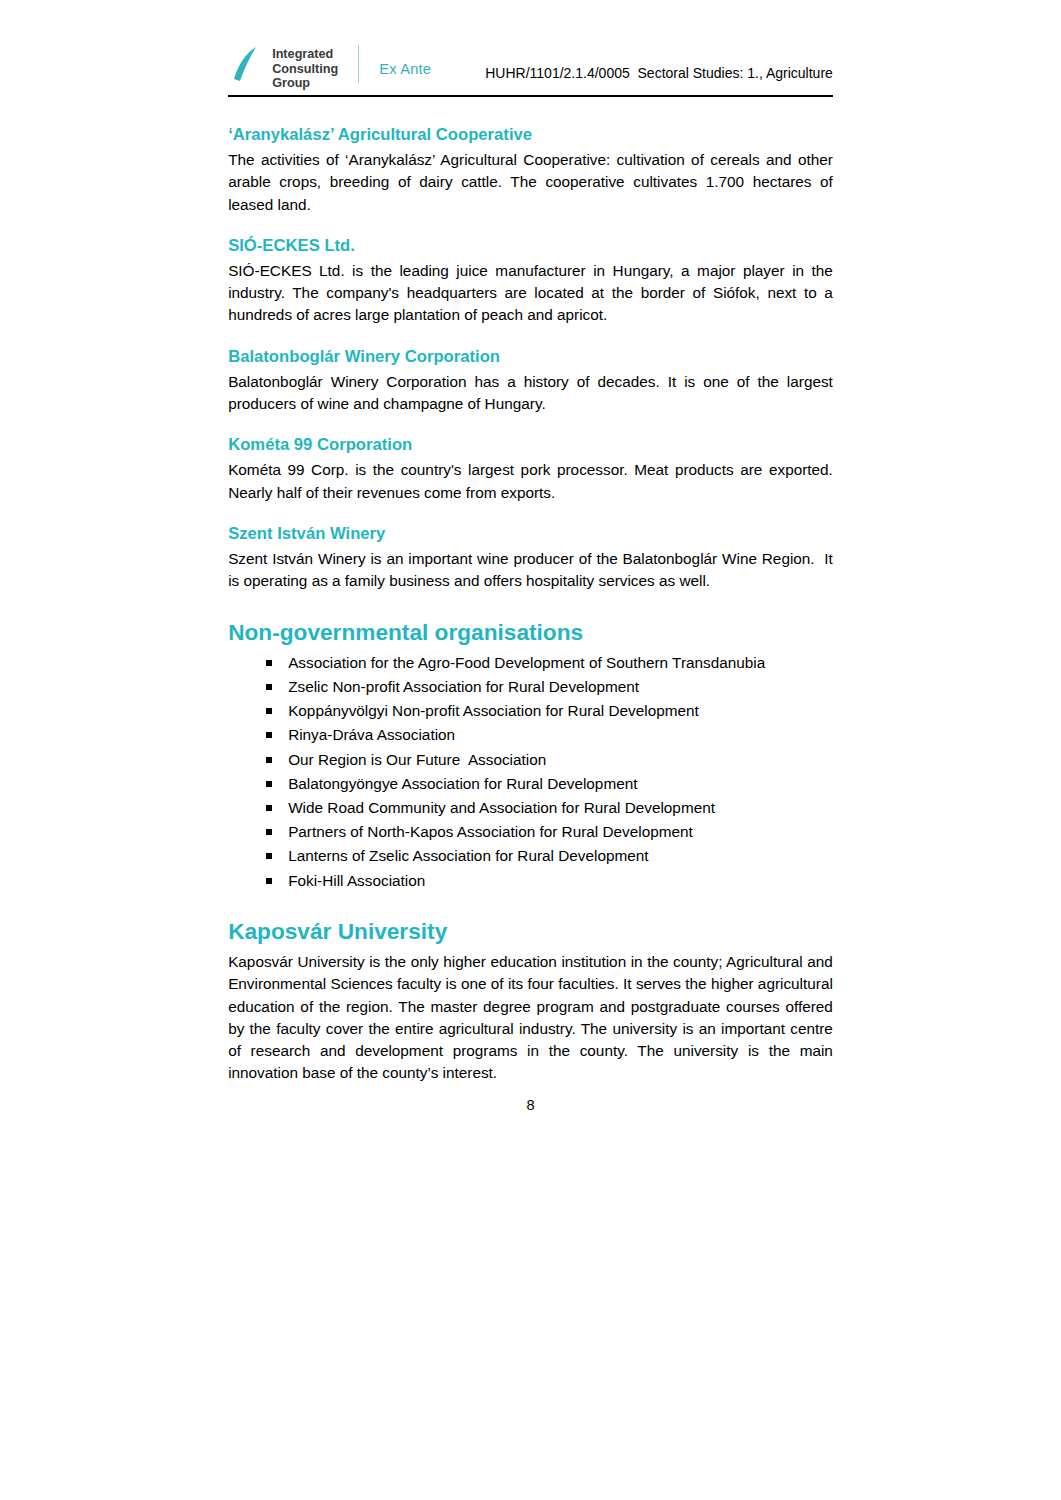Integrated Consulting Group
Ex Ante
HUHR/1101/2.1.4/0005 Sectoral Studies: 1., Agriculture
‘Aranykalász’ Agricultural Cooperative
The activities of ‘Aranykalász’ Agricultural Cooperative: cultivation of cereals and other arable crops, breeding of dairy cattle. The cooperative cultivates 1.700 hectares of leased land.
SIÓ-ECKES Ltd.
SIÓ-ECKES Ltd. is the leading juice manufacturer in Hungary, a major player in the industry. The company's headquarters are located at the border of Siófok, next to a hundreds of acres large plantation of peach and apricot.
Balatonboglár Winery Corporation
Balatonboglár Winery Corporation has a history of decades. It is one of the largest producers of wine and champagne of Hungary.
Kométa 99 Corporation
Kométa 99 Corp. is the country's largest pork processor. Meat products are exported. Nearly half of their revenues come from exports.
Szent István Winery
Szent István Winery is an important wine producer of the Balatonboglár Wine Region. It is operating as a family business and offers hospitality services as well.
Non-governmental organisations
Association for the Agro-Food Development of Southern Transdanubia
Zselic Non-profit Association for Rural Development
Koppányvölgyi Non-profit Association for Rural Development
Rinya-Dráva Association
Our Region is Our Future Association
Balatongyöngye Association for Rural Development
Wide Road Community and Association for Rural Development
Partners of North-Kapos Association for Rural Development
Lanterns of Zselic Association for Rural Development
Foki-Hill Association
Kaposvár University
Kaposvár University is the only higher education institution in the county; Agricultural and Environmental Sciences faculty is one of its four faculties. It serves the higher agricultural education of the region. The master degree program and postgraduate courses offered by the faculty cover the entire agricultural industry. The university is an important centre of research and development programs in the county. The university is the main innovation base of the county’s interest.
8